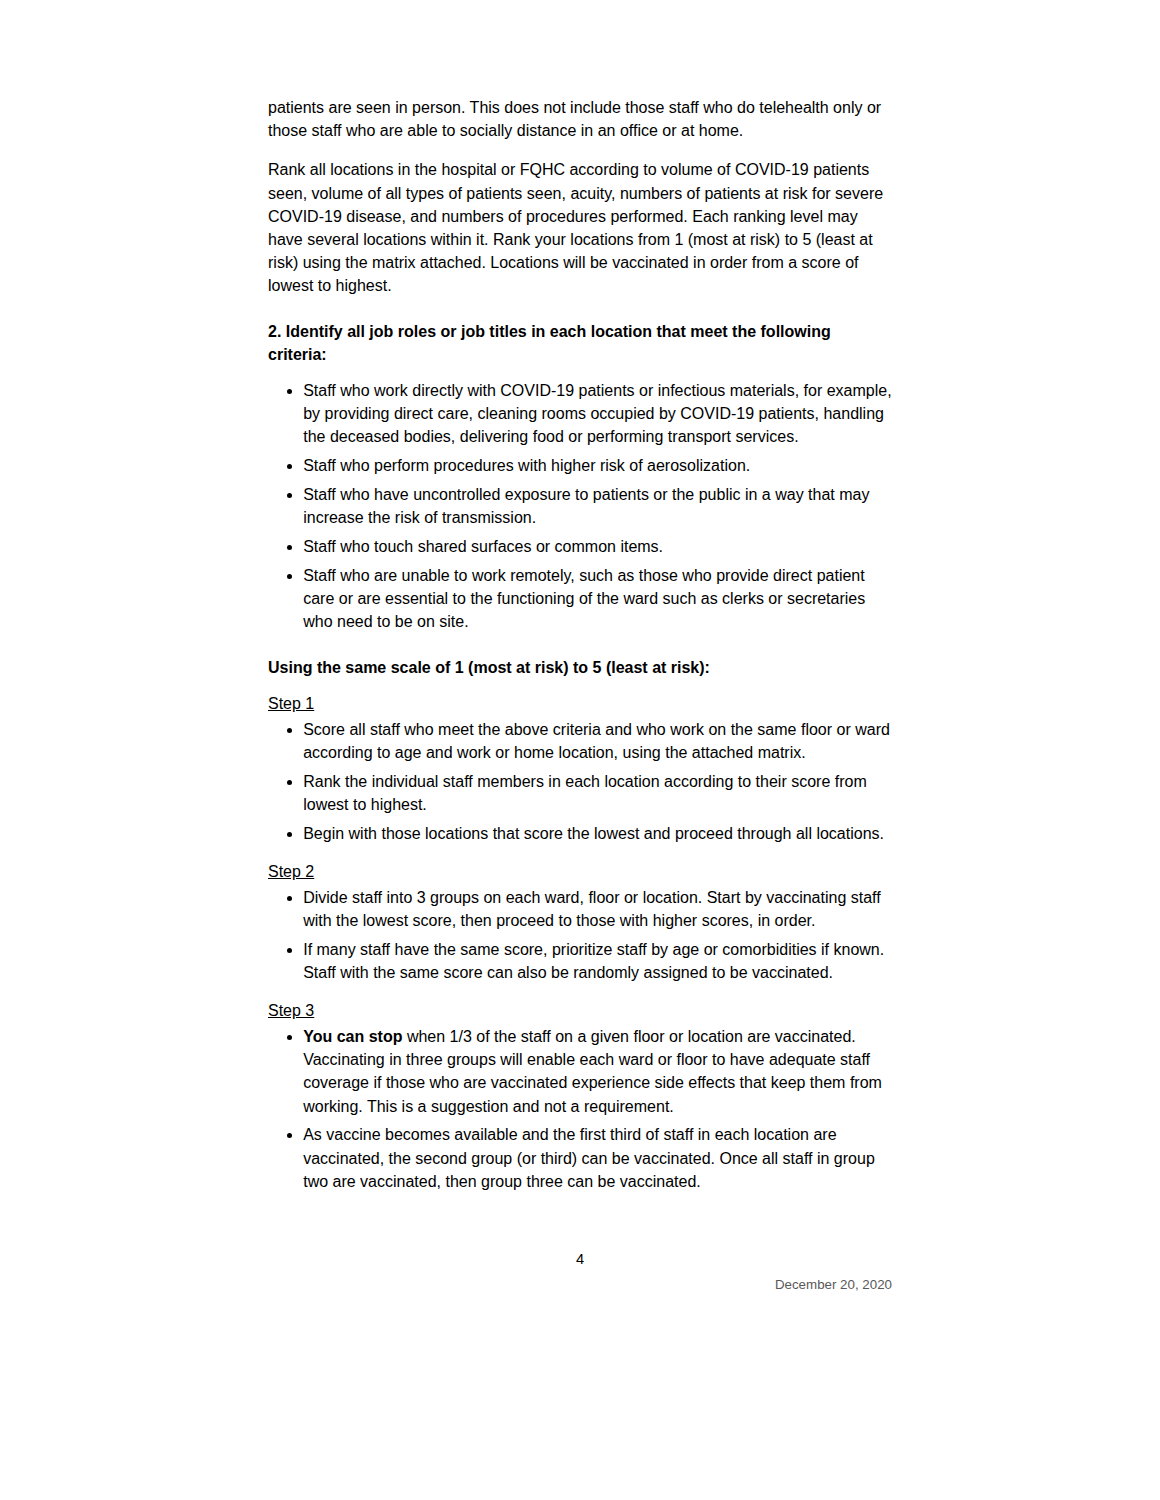patients are seen in person. This does not include those staff who do telehealth only or those staff who are able to socially distance in an office or at home.
Rank all locations in the hospital or FQHC according to volume of COVID-19 patients seen, volume of all types of patients seen, acuity, numbers of patients at risk for severe COVID-19 disease, and numbers of procedures performed. Each ranking level may have several locations within it. Rank your locations from 1 (most at risk) to 5 (least at risk) using the matrix attached. Locations will be vaccinated in order from a score of lowest to highest.
2. Identify all job roles or job titles in each location that meet the following criteria:
Staff who work directly with COVID-19 patients or infectious materials, for example, by providing direct care, cleaning rooms occupied by COVID-19 patients, handling the deceased bodies, delivering food or performing transport services.
Staff who perform procedures with higher risk of aerosolization.
Staff who have uncontrolled exposure to patients or the public in a way that may increase the risk of transmission.
Staff who touch shared surfaces or common items.
Staff who are unable to work remotely, such as those who provide direct patient care or are essential to the functioning of the ward such as clerks or secretaries who need to be on site.
Using the same scale of 1 (most at risk) to 5 (least at risk):
Step 1
Score all staff who meet the above criteria and who work on the same floor or ward according to age and work or home location, using the attached matrix.
Rank the individual staff members in each location according to their score from lowest to highest.
Begin with those locations that score the lowest and proceed through all locations.
Step 2
Divide staff into 3 groups on each ward, floor or location. Start by vaccinating staff with the lowest score, then proceed to those with higher scores, in order.
If many staff have the same score, prioritize staff by age or comorbidities if known. Staff with the same score can also be randomly assigned to be vaccinated.
Step 3
You can stop when 1/3 of the staff on a given floor or location are vaccinated. Vaccinating in three groups will enable each ward or floor to have adequate staff coverage if those who are vaccinated experience side effects that keep them from working. This is a suggestion and not a requirement.
As vaccine becomes available and the first third of staff in each location are vaccinated, the second group (or third) can be vaccinated. Once all staff in group two are vaccinated, then group three can be vaccinated.
4
December 20, 2020